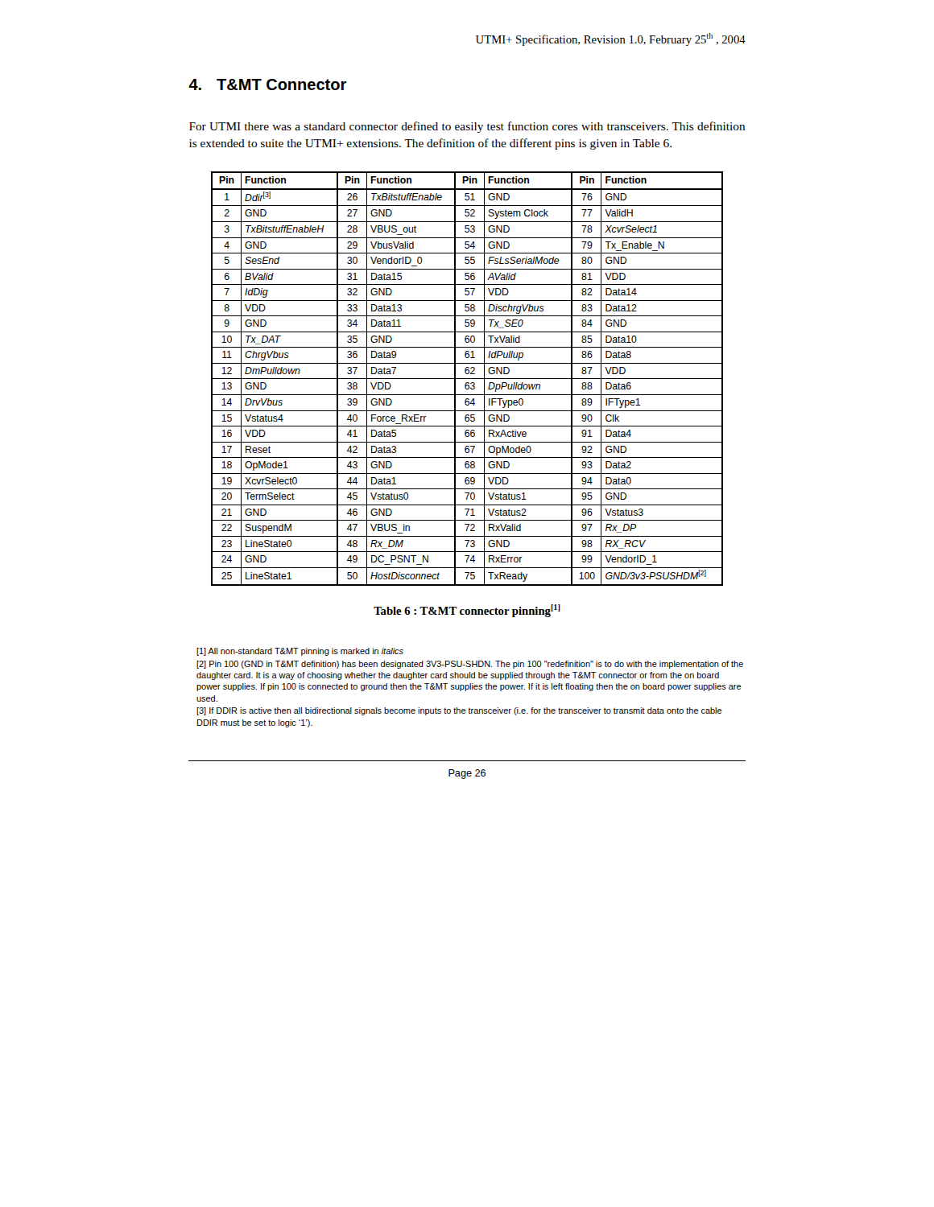UTMI+ Specification, Revision 1.0, February 25th , 2004
4. T&MT Connector
For UTMI there was a standard connector defined to easily test function cores with transceivers. This definition is extended to suite the UTMI+ extensions. The definition of the different pins is given in Table 6.
| Pin | Function | Pin | Function | Pin | Function | Pin | Function |
| --- | --- | --- | --- | --- | --- | --- | --- |
| 1 | Ddir [3] | 26 | TxBitstuffEnable | 51 | GND | 76 | GND |
| 2 | GND | 27 | GND | 52 | System Clock | 77 | ValidH |
| 3 | TxBitstuffEnableH | 28 | VBUS_out | 53 | GND | 78 | XcvrSelect1 |
| 4 | GND | 29 | VbusValid | 54 | GND | 79 | Tx_Enable_N |
| 5 | SesEnd | 30 | VendorID_0 | 55 | FsLsSerialMode | 80 | GND |
| 6 | BValid | 31 | Data15 | 56 | AValid | 81 | VDD |
| 7 | IdDig | 32 | GND | 57 | VDD | 82 | Data14 |
| 8 | VDD | 33 | Data13 | 58 | DischrgVbus | 83 | Data12 |
| 9 | GND | 34 | Data11 | 59 | Tx_SE0 | 84 | GND |
| 10 | Tx_DAT | 35 | GND | 60 | TxValid | 85 | Data10 |
| 11 | ChrgVbus | 36 | Data9 | 61 | IdPullup | 86 | Data8 |
| 12 | DmPulldown | 37 | Data7 | 62 | GND | 87 | VDD |
| 13 | GND | 38 | VDD | 63 | DpPulldown | 88 | Data6 |
| 14 | DrvVbus | 39 | GND | 64 | IFType0 | 89 | IFType1 |
| 15 | Vstatus4 | 40 | Force_RxErr | 65 | GND | 90 | Clk |
| 16 | VDD | 41 | Data5 | 66 | RxActive | 91 | Data4 |
| 17 | Reset | 42 | Data3 | 67 | OpMode0 | 92 | GND |
| 18 | OpMode1 | 43 | GND | 68 | GND | 93 | Data2 |
| 19 | XcvrSelect0 | 44 | Data1 | 69 | VDD | 94 | Data0 |
| 20 | TermSelect | 45 | Vstatus0 | 70 | Vstatus1 | 95 | GND |
| 21 | GND | 46 | GND | 71 | Vstatus2 | 96 | Vstatus3 |
| 22 | SuspendM | 47 | VBUS_in | 72 | RxValid | 97 | Rx_DP |
| 23 | LineState0 | 48 | Rx_DM | 73 | GND | 98 | RX_RCV |
| 24 | GND | 49 | DC_PSNT_N | 74 | RxError | 99 | VendorID_1 |
| 25 | LineState1 | 50 | HostDisconnect | 75 | TxReady | 100 | GND/3v3-PSUSHDM [2] |
Table 6 : T&MT connector pinning[1]
[1] All non-standard T&MT pinning is marked in italics
[2] Pin 100 (GND in T&MT definition) has been designated 3V3-PSU-SHDN. The pin 100 "redefinition" is to do with the implementation of the daughter card. It is a way of choosing whether the daughter card should be supplied through the T&MT connector or from the on board power supplies. If pin 100 is connected to ground then the T&MT supplies the power. If it is left floating then the on board power supplies are used.
[3] If DDIR is active then all bidirectional signals become inputs to the transceiver (i.e. for the transceiver to transmit data onto the cable DDIR must be set to logic ‘1’).
Page 26